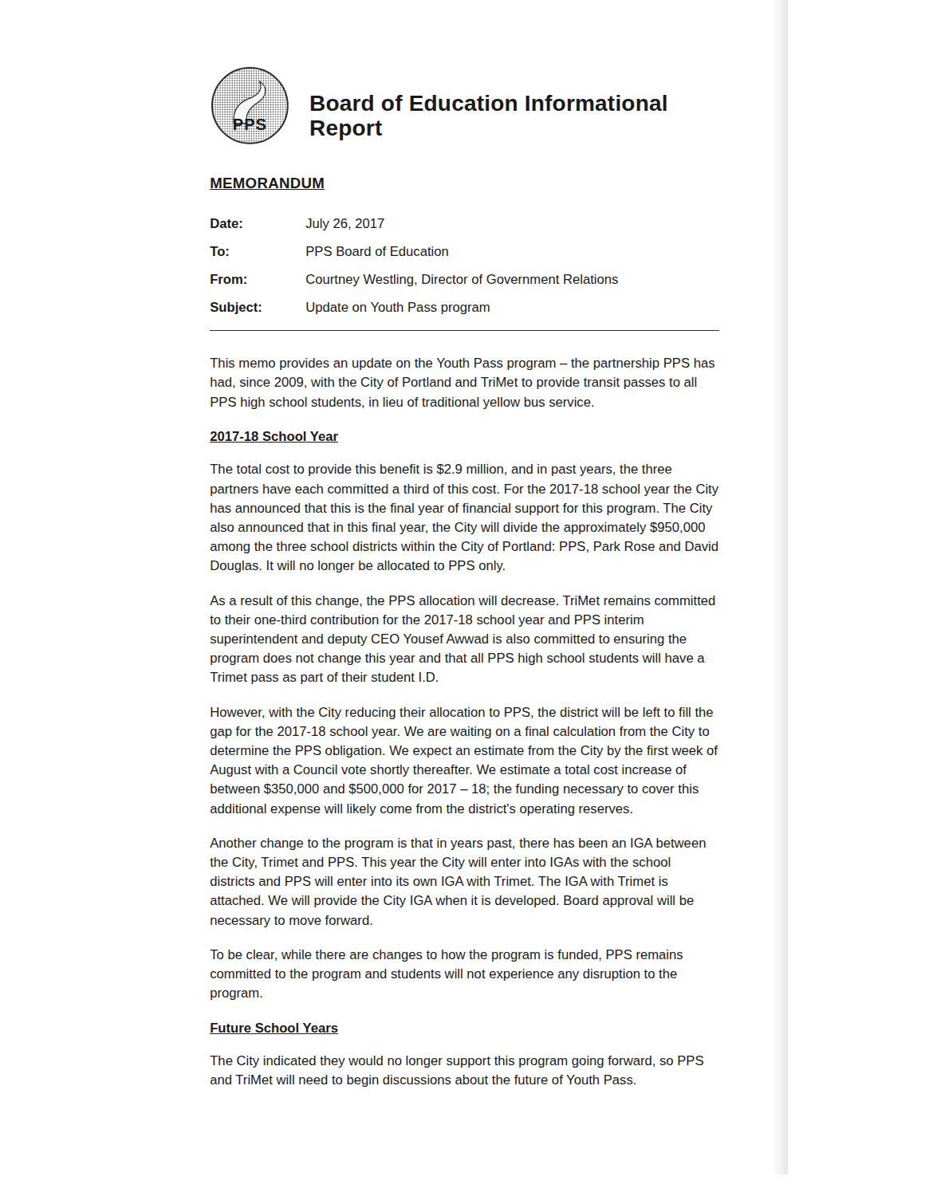PPS
Board of Education Informational Report
MEMORANDUM
| Date: | July 26, 2017 |
| To: | PPS Board of Education |
| From: | Courtney Westling, Director of Government Relations |
| Subject: | Update on Youth Pass program |
This memo provides an update on the Youth Pass program – the partnership PPS has had, since 2009, with the City of Portland and TriMet to provide transit passes to all PPS high school students, in lieu of traditional yellow bus service.
2017-18 School Year
The total cost to provide this benefit is $2.9 million, and in past years, the three partners have each committed a third of this cost. For the 2017-18 school year the City has announced that this is the final year of financial support for this program. The City also announced that in this final year, the City will divide the approximately $950,000 among the three school districts within the City of Portland: PPS, Park Rose and David Douglas. It will no longer be allocated to PPS only.
As a result of this change, the PPS allocation will decrease. TriMet remains committed to their one-third contribution for the 2017-18 school year and PPS interim superintendent and deputy CEO Yousef Awwad is also committed to ensuring the program does not change this year and that all PPS high school students will have a Trimet pass as part of their student I.D.
However, with the City reducing their allocation to PPS, the district will be left to fill the gap for the 2017-18 school year. We are waiting on a final calculation from the City to determine the PPS obligation. We expect an estimate from the City by the first week of August with a Council vote shortly thereafter. We estimate a total cost increase of between $350,000 and $500,000 for 2017 – 18; the funding necessary to cover this additional expense will likely come from the district's operating reserves.
Another change to the program is that in years past, there has been an IGA between the City, Trimet and PPS. This year the City will enter into IGAs with the school districts and PPS will enter into its own IGA with Trimet. The IGA with Trimet is attached. We will provide the City IGA when it is developed. Board approval will be necessary to move forward.
To be clear, while there are changes to how the program is funded, PPS remains committed to the program and students will not experience any disruption to the program.
Future School Years
The City indicated they would no longer support this program going forward, so PPS and TriMet will need to begin discussions about the future of Youth Pass.